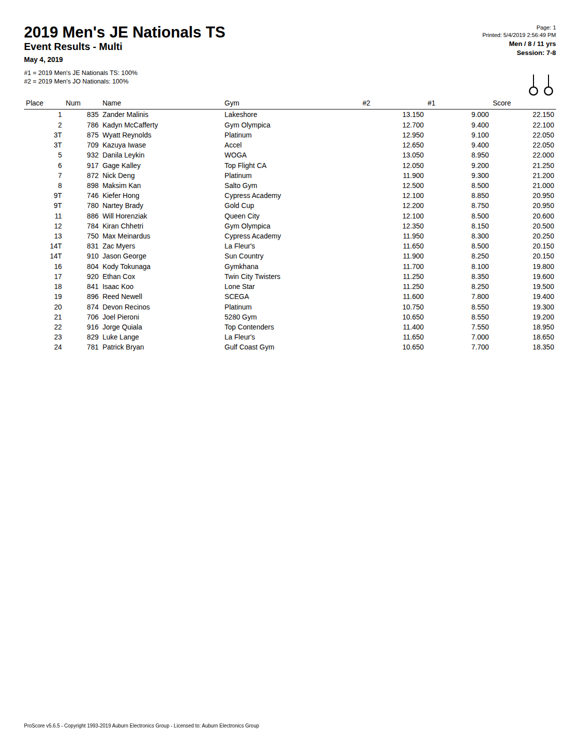Page: 1
Printed: 5/4/2019 2:56:49 PM
Men / 8 / 11 yrs
Session: 7-8
2019 Men's JE Nationals TS
Event Results - Multi
May 4, 2019
#1 = 2019 Men's JE Nationals TS: 100%
#2 = 2019 Men's JO Nationals: 100%
| Place | Num | Name | Gym | #2 | #1 | Score |
| --- | --- | --- | --- | --- | --- | --- |
| 1 | 835 | Zander Malinis | Lakeshore | 13.150 | 9.000 | 22.150 |
| 2 | 786 | Kadyn McCafferty | Gym Olympica | 12.700 | 9.400 | 22.100 |
| 3T | 875 | Wyatt Reynolds | Platinum | 12.950 | 9.100 | 22.050 |
| 3T | 709 | Kazuya Iwase | Accel | 12.650 | 9.400 | 22.050 |
| 5 | 932 | Danila Leykin | WOGA | 13.050 | 8.950 | 22.000 |
| 6 | 917 | Gage Kalley | Top Flight CA | 12.050 | 9.200 | 21.250 |
| 7 | 872 | Nick Deng | Platinum | 11.900 | 9.300 | 21.200 |
| 8 | 898 | Maksim Kan | Salto Gym | 12.500 | 8.500 | 21.000 |
| 9T | 746 | Kiefer Hong | Cypress Academy | 12.100 | 8.850 | 20.950 |
| 9T | 780 | Nartey Brady | Gold Cup | 12.200 | 8.750 | 20.950 |
| 11 | 886 | Will Horenziak | Queen City | 12.100 | 8.500 | 20.600 |
| 12 | 784 | Kiran Chhetri | Gym Olympica | 12.350 | 8.150 | 20.500 |
| 13 | 750 | Max Meinardus | Cypress Academy | 11.950 | 8.300 | 20.250 |
| 14T | 831 | Zac Myers | La Fleur's | 11.650 | 8.500 | 20.150 |
| 14T | 910 | Jason George | Sun Country | 11.900 | 8.250 | 20.150 |
| 16 | 804 | Kody Tokunaga | Gymkhana | 11.700 | 8.100 | 19.800 |
| 17 | 920 | Ethan Cox | Twin City Twisters | 11.250 | 8.350 | 19.600 |
| 18 | 841 | Isaac Koo | Lone Star | 11.250 | 8.250 | 19.500 |
| 19 | 896 | Reed Newell | SCEGA | 11.600 | 7.800 | 19.400 |
| 20 | 874 | Devon Recinos | Platinum | 10.750 | 8.550 | 19.300 |
| 21 | 706 | Joel Pieroni | 5280 Gym | 10.650 | 8.550 | 19.200 |
| 22 | 916 | Jorge Quiala | Top Contenders | 11.400 | 7.550 | 18.950 |
| 23 | 829 | Luke Lange | La Fleur's | 11.650 | 7.000 | 18.650 |
| 24 | 781 | Patrick Bryan | Gulf Coast Gym | 10.650 | 7.700 | 18.350 |
ProScore v5.6.5 - Copyright 1993-2019 Auburn Electronics Group - Licensed to: Auburn Electronics Group